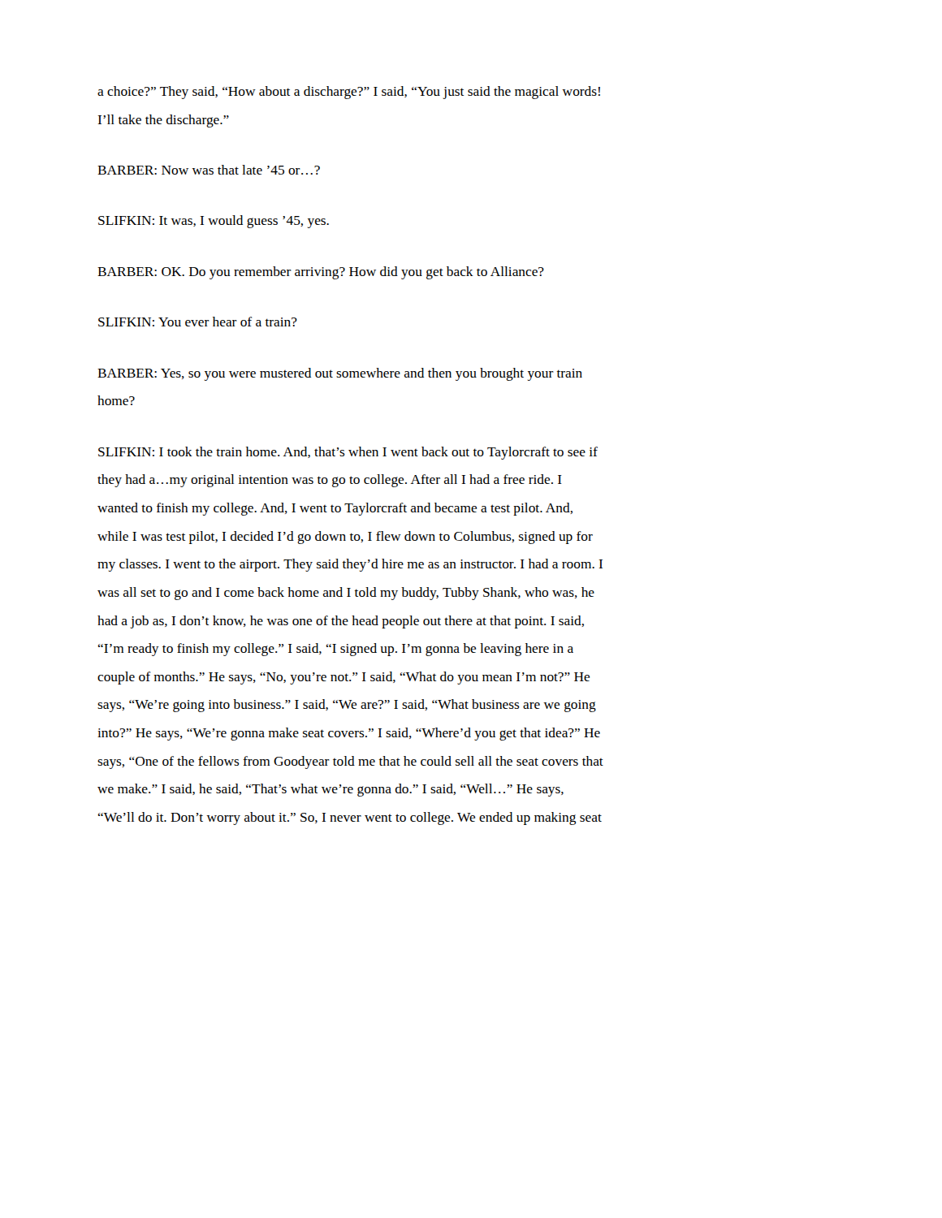a choice?” They said, “How about a discharge?” I said, “You just said the magical words! I’ll take the discharge.”
BARBER: Now was that late ’45 or…?
SLIFKIN: It was, I would guess ’45, yes.
BARBER: OK. Do you remember arriving? How did you get back to Alliance?
SLIFKIN: You ever hear of a train?
BARBER: Yes, so you were mustered out somewhere and then you brought your train home?
SLIFKIN: I took the train home. And, that’s when I went back out to Taylorcraft to see if they had a…my original intention was to go to college. After all I had a free ride. I wanted to finish my college. And, I went to Taylorcraft and became a test pilot. And, while I was test pilot, I decided I’d go down to, I flew down to Columbus, signed up for my classes. I went to the airport. They said they’d hire me as an instructor. I had a room. I was all set to go and I come back home and I told my buddy, Tubby Shank, who was, he had a job as, I don’t know, he was one of the head people out there at that point. I said, “I’m ready to finish my college.” I said, “I signed up. I’m gonna be leaving here in a couple of months.” He says, “No, you’re not.” I said, “What do you mean I’m not?” He says, “We’re going into business.” I said, “We are?” I said, “What business are we going into?” He says, “We’re gonna make seat covers.” I said, “Where’d you get that idea?” He says, “One of the fellows from Goodyear told me that he could sell all the seat covers that we make.” I said, he said, “That’s what we’re gonna do.” I said, “Well…” He says, “We’ll do it. Don’t worry about it.” So, I never went to college. We ended up making seat